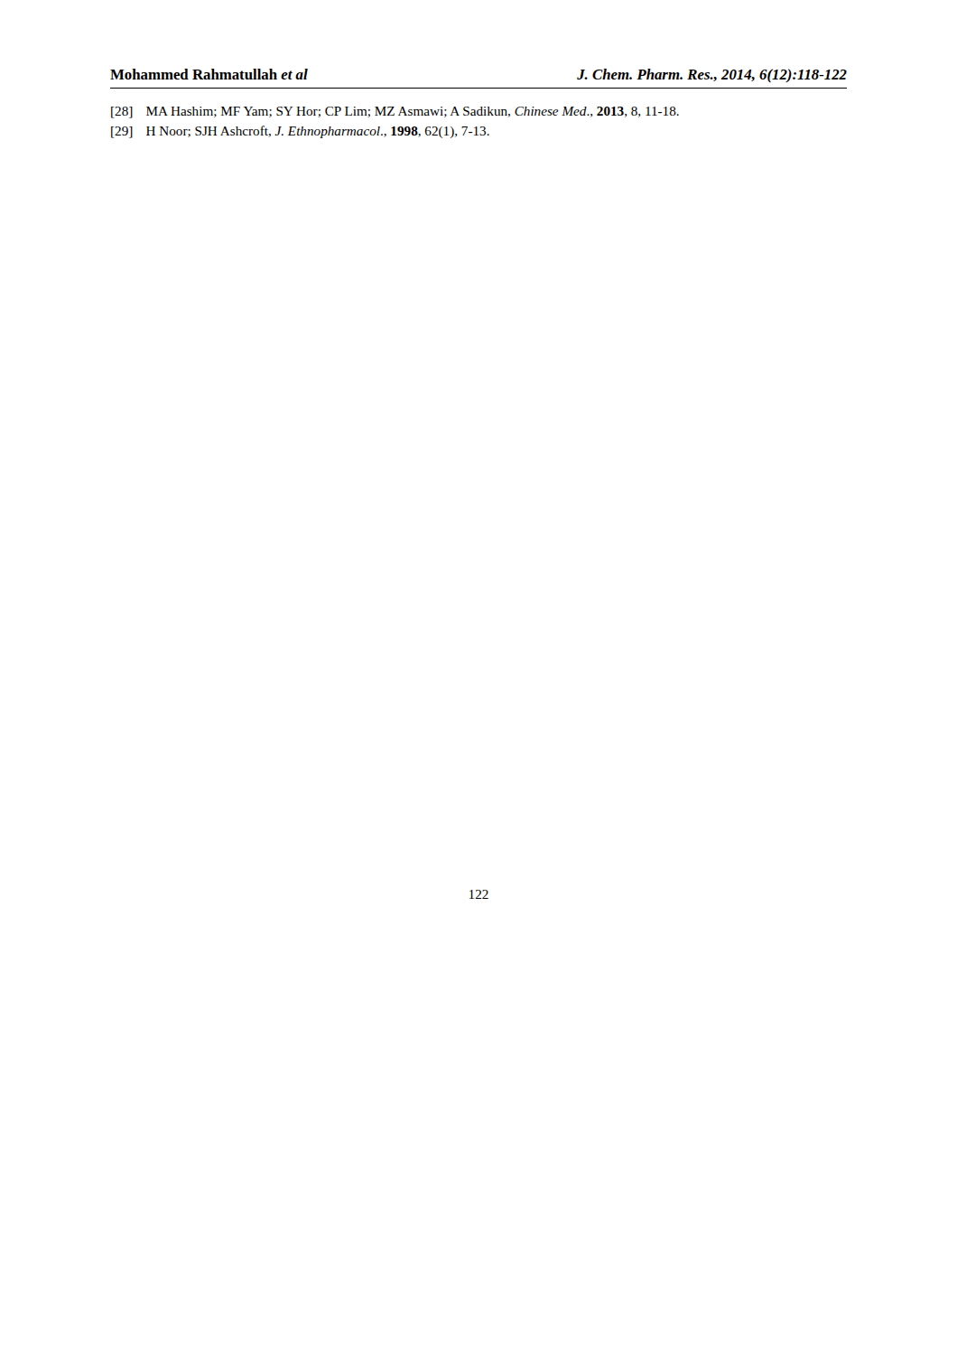Mohammed Rahmatullah et al
J. Chem. Pharm. Res., 2014, 6(12):118-122
[28] MA Hashim; MF Yam; SY Hor; CP Lim; MZ Asmawi; A Sadikun, Chinese Med., 2013, 8, 11-18.
[29] H Noor; SJH Ashcroft, J. Ethnopharmacol., 1998, 62(1), 7-13.
122